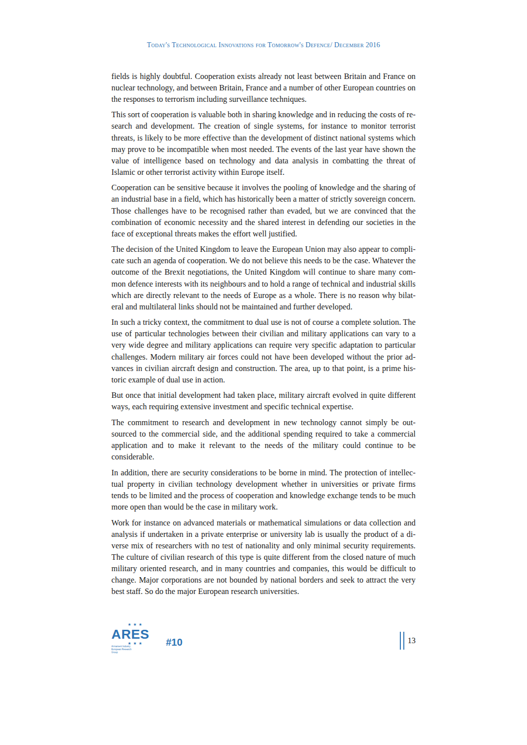Today's Technological Innovations for Tomorrow's Defence/ December 2016
fields is highly doubtful. Cooperation exists already not least between Britain and France on nuclear technology, and between Britain, France and a number of other European countries on the responses to terrorism including surveillance techniques.
This sort of cooperation is valuable both in sharing knowledge and in reducing the costs of research and development. The creation of single systems, for instance to monitor terrorist threats, is likely to be more effective than the development of distinct national systems which may prove to be incompatible when most needed. The events of the last year have shown the value of intelligence based on technology and data analysis in combatting the threat of Islamic or other terrorist activity within Europe itself.
Cooperation can be sensitive because it involves the pooling of knowledge and the sharing of an industrial base in a field, which has historically been a matter of strictly sovereign concern. Those challenges have to be recognised rather than evaded, but we are convinced that the combination of economic necessity and the shared interest in defending our societies in the face of exceptional threats makes the effort well justified.
The decision of the United Kingdom to leave the European Union may also appear to complicate such an agenda of cooperation. We do not believe this needs to be the case. Whatever the outcome of the Brexit negotiations, the United Kingdom will continue to share many common defence interests with its neighbours and to hold a range of technical and industrial skills which are directly relevant to the needs of Europe as a whole. There is no reason why bilateral and multilateral links should not be maintained and further developed.
In such a tricky context, the commitment to dual use is not of course a complete solution. The use of particular technologies between their civilian and military applications can vary to a very wide degree and military applications can require very specific adaptation to particular challenges. Modern military air forces could not have been developed without the prior advances in civilian aircraft design and construction. The area, up to that point, is a prime historic example of dual use in action.
But once that initial development had taken place, military aircraft evolved in quite different ways, each requiring extensive investment and specific technical expertise.
The commitment to research and development in new technology cannot simply be outsourced to the commercial side, and the additional spending required to take a commercial application and to make it relevant to the needs of the military could continue to be considerable.
In addition, there are security considerations to be borne in mind. The protection of intellectual property in civilian technology development whether in universities or private firms tends to be limited and the process of cooperation and knowledge exchange tends to be much more open than would be the case in military work.
Work for instance on advanced materials or mathematical simulations or data collection and analysis if undertaken in a private enterprise or university lab is usually the product of a diverse mix of researchers with no test of nationality and only minimal security requirements. The culture of civilian research of this type is quite different from the closed nature of much military oriented research, and in many countries and companies, this would be difficult to change. Major corporations are not bounded by national borders and seek to attract the very best staff. So do the major European research universities.
★ ★ ★
ARES
★ ★ ★
Armament Industry
European Research
Group
#10
13